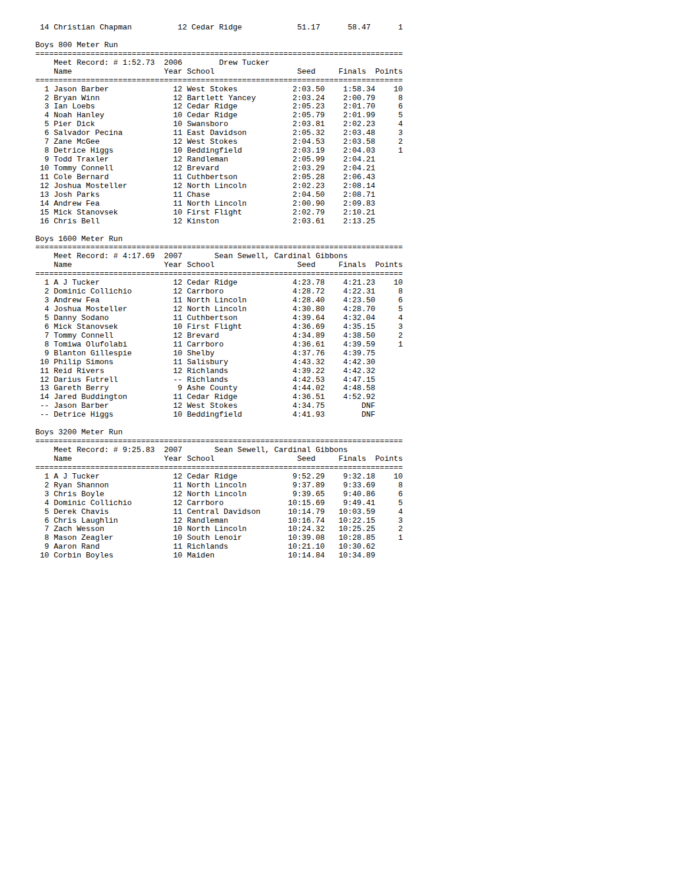14 Christian Chapman          12 Cedar Ridge            51.17      58.47      1
Boys 800 Meter Run
================================================================================
    Meet Record: # 1:52.73  2006        Drew Tucker
    Name                    Year School                  Seed     Finals  Points
================================================================================
  1 Jason Barber              12 West Stokes            2:03.50    1:58.34    10
  2 Bryan Winn                12 Bartlett Yancey        2:03.24    2:00.79     8
  3 Ian Loebs                 12 Cedar Ridge            2:05.23    2:01.70     6
  4 Noah Hanley               10 Cedar Ridge            2:05.79    2:01.99     5
  5 Pier Dick                 10 Swansboro              2:03.81    2:02.23     4
  6 Salvador Pecina           11 East Davidson          2:05.32    2:03.48     3
  7 Zane McGee                12 West Stokes            2:04.53    2:03.58     2
  8 Detrice Higgs             10 Beddingfield           2:03.19    2:04.03     1
  9 Todd Traxler              12 Randleman              2:05.99    2:04.21
 10 Tommy Connell             12 Brevard                2:03.29    2:04.21
 11 Cole Bernard              11 Cuthbertson            2:05.28    2:06.43
 12 Joshua Mosteller          12 North Lincoln          2:02.23    2:08.14
 13 Josh Parks                11 Chase                  2:04.50    2:08.71
 14 Andrew Fea                11 North Lincoln          2:00.90    2:09.83
 15 Mick Stanovsek            10 First Flight           2:02.79    2:10.21
 16 Chris Bell                12 Kinston                2:03.61    2:13.25
Boys 1600 Meter Run
================================================================================
    Meet Record: # 4:17.69  2007       Sean Sewell, Cardinal Gibbons
    Name                    Year School                  Seed     Finals  Points
================================================================================
  1 A J Tucker                12 Cedar Ridge            4:23.78    4:21.23    10
  2 Dominic Collichio         12 Carrboro               4:28.72    4:22.31     8
  3 Andrew Fea                11 North Lincoln          4:28.40    4:23.50     6
  4 Joshua Mosteller          12 North Lincoln          4:30.80    4:28.70     5
  5 Danny Sodano              11 Cuthbertson            4:39.64    4:32.04     4
  6 Mick Stanovsek            10 First Flight           4:36.69    4:35.15     3
  7 Tommy Connell             12 Brevard                4:34.89    4:38.50     2
  8 Tomiwa Olufolabi          11 Carrboro               4:36.61    4:39.59     1
  9 Blanton Gillespie         10 Shelby                 4:37.76    4:39.75
 10 Philip Simons             11 Salisbury              4:43.32    4:42.30
 11 Reid Rivers               12 Richlands              4:39.22    4:42.32
 12 Darius Futrell            -- Richlands              4:42.53    4:47.15
 13 Gareth Berry               9 Ashe County            4:44.02    4:48.58
 14 Jared Buddington          11 Cedar Ridge            4:36.51    4:52.92
 -- Jason Barber              12 West Stokes            4:34.75        DNF
 -- Detrice Higgs             10 Beddingfield           4:41.93        DNF
Boys 3200 Meter Run
================================================================================
    Meet Record: # 9:25.83  2007       Sean Sewell, Cardinal Gibbons
    Name                    Year School                  Seed     Finals  Points
================================================================================
  1 A J Tucker                12 Cedar Ridge            9:52.29    9:32.18    10
  2 Ryan Shannon              11 North Lincoln          9:37.89    9:33.69     8
  3 Chris Boyle               12 North Lincoln          9:39.65    9:40.86     6
  4 Dominic Collichio         12 Carrboro              10:15.69    9:49.41     5
  5 Derek Chavis              11 Central Davidson      10:14.79   10:03.59     4
  6 Chris Laughlin            12 Randleman             10:16.74   10:22.15     3
  7 Zach Wesson               10 North Lincoln         10:24.32   10:25.25     2
  8 Mason Zeagler             10 South Lenoir          10:39.08   10:28.85     1
  9 Aaron Rand                11 Richlands             10:21.10   10:30.62
 10 Corbin Boyles             10 Maiden                10:14.84   10:34.89